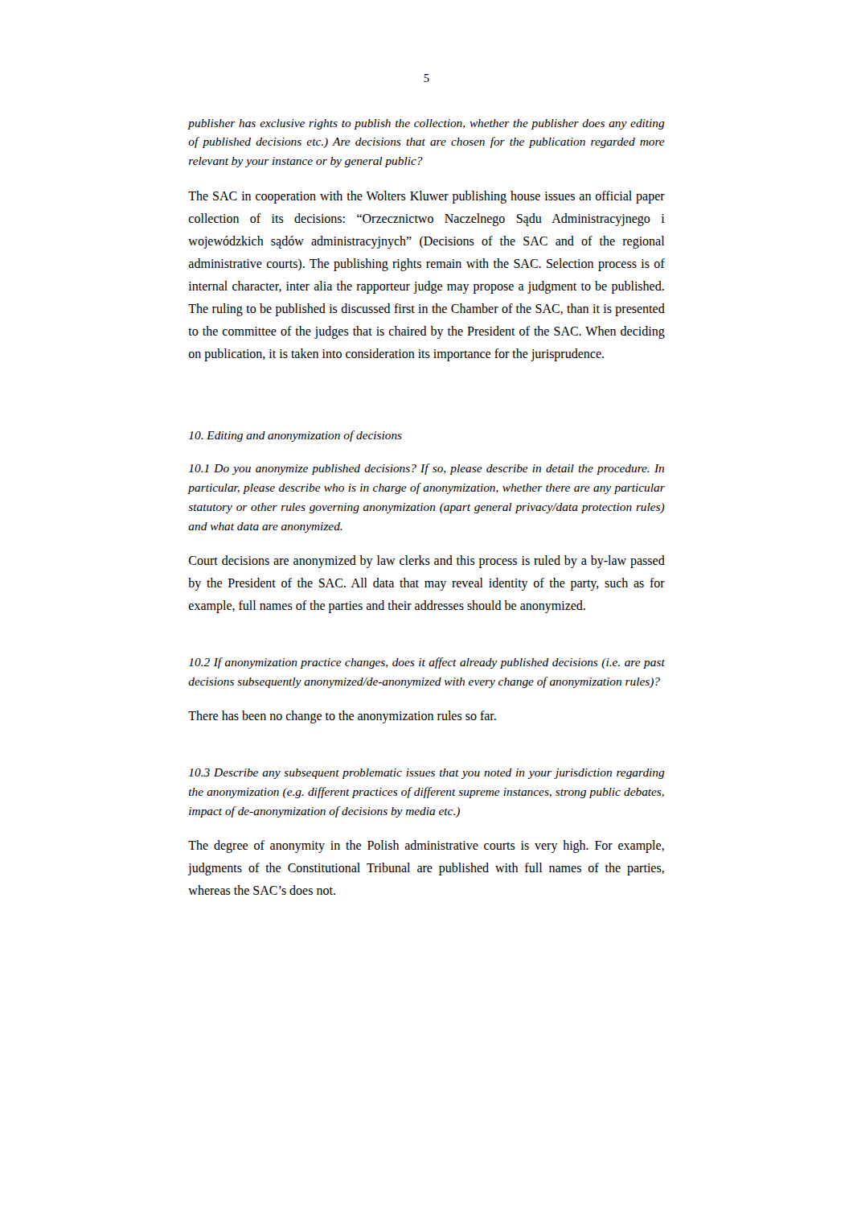5
publisher has exclusive rights to publish the collection, whether the publisher does any editing of published decisions etc.) Are decisions that are chosen for the publication regarded more relevant by your instance or by general public?
The SAC in cooperation with the Wolters Kluwer publishing house issues an official paper collection of its decisions: “Orzecznictwo Naczelnego Sądu Administracyjnego i wojewódzkich sądów administracyjnych” (Decisions of the SAC and of the regional administrative courts). The publishing rights remain with the SAC. Selection process is of internal character, inter alia the rapporteur judge may propose a judgment to be published. The ruling to be published is discussed first in the Chamber of the SAC, than it is presented to the committee of the judges that is chaired by the President of the SAC. When deciding on publication, it is taken into consideration its importance for the jurisprudence.
10. Editing and anonymization of decisions
10.1 Do you anonymize published decisions? If so, please describe in detail the procedure. In particular, please describe who is in charge of anonymization, whether there are any particular statutory or other rules governing anonymization (apart general privacy/data protection rules) and what data are anonymized.
Court decisions are anonymized by law clerks and this process is ruled by a by-law passed by the President of the SAC. All data that may reveal identity of the party, such as for example, full names of the parties and their addresses should be anonymized.
10.2 If anonymization practice changes, does it affect already published decisions (i.e. are past decisions subsequently anonymized/de-anonymized with every change of anonymization rules)?
There has been no change to the anonymization rules so far.
10.3 Describe any subsequent problematic issues that you noted in your jurisdiction regarding the anonymization (e.g. different practices of different supreme instances, strong public debates, impact of de-anonymization of decisions by media etc.)
The degree of anonymity in the Polish administrative courts is very high. For example, judgments of the Constitutional Tribunal are published with full names of the parties, whereas the SAC’s does not.